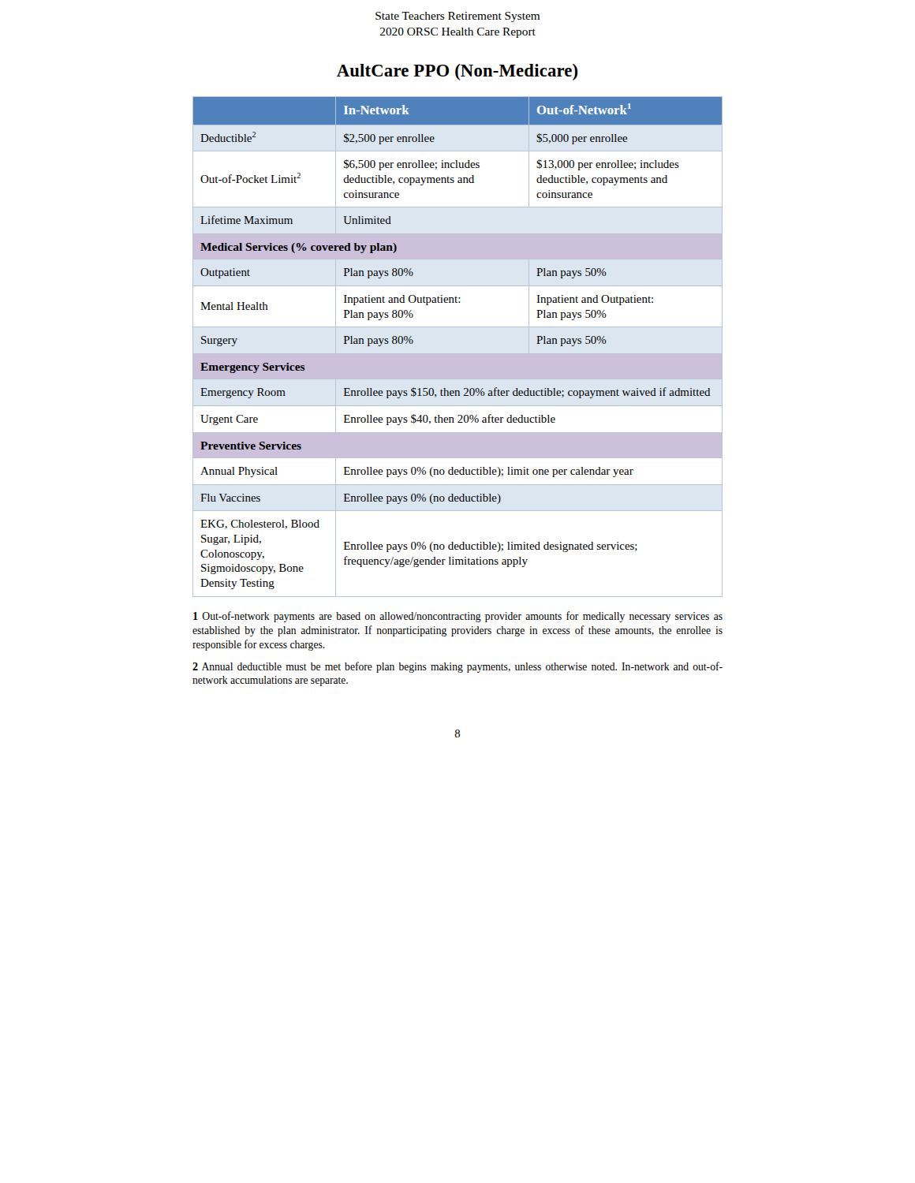State Teachers Retirement System
2020 ORSC Health Care Report
AultCare PPO (Non-Medicare)
| | In-Network | Out-of-Network 1 |
| --- | --- | --- |
| Deductible 2 | $2,500 per enrollee | $5,000 per enrollee |
| Out-of-Pocket Limit 2 | $6,500 per enrollee; includes deductible, copayments and coinsurance | $13,000 per enrollee; includes deductible, copayments and coinsurance |
| Lifetime Maximum | Unlimited |
| Medical Services (% covered by plan) |
| Outpatient | Plan pays 80% | Plan pays 50% |
| Mental Health | Inpatient and Outpatient: Plan pays 80% | Inpatient and Outpatient: Plan pays 50% |
| Surgery | Plan pays 80% | Plan pays 50% |
| Emergency Services |
| Emergency Room | Enrollee pays $150, then 20% after deductible; copayment waived if admitted |
| Urgent Care | Enrollee pays $40, then 20% after deductible |
| Preventive Services |
| Annual Physical | Enrollee pays 0% (no deductible); limit one per calendar year |
| Flu Vaccines | Enrollee pays 0% (no deductible) |
| EKG, Cholesterol, Blood Sugar, Lipid, Colonoscopy, Sigmoidoscopy, Bone Density Testing | Enrollee pays 0% (no deductible); limited designated services; frequency/age/gender limitations apply |
1 Out-of-network payments are based on allowed/noncontracting provider amounts for medically necessary services as established by the plan administrator. If nonparticipating providers charge in excess of these amounts, the enrollee is responsible for excess charges.
2 Annual deductible must be met before plan begins making payments, unless otherwise noted. In-network and out-of-network accumulations are separate.
8